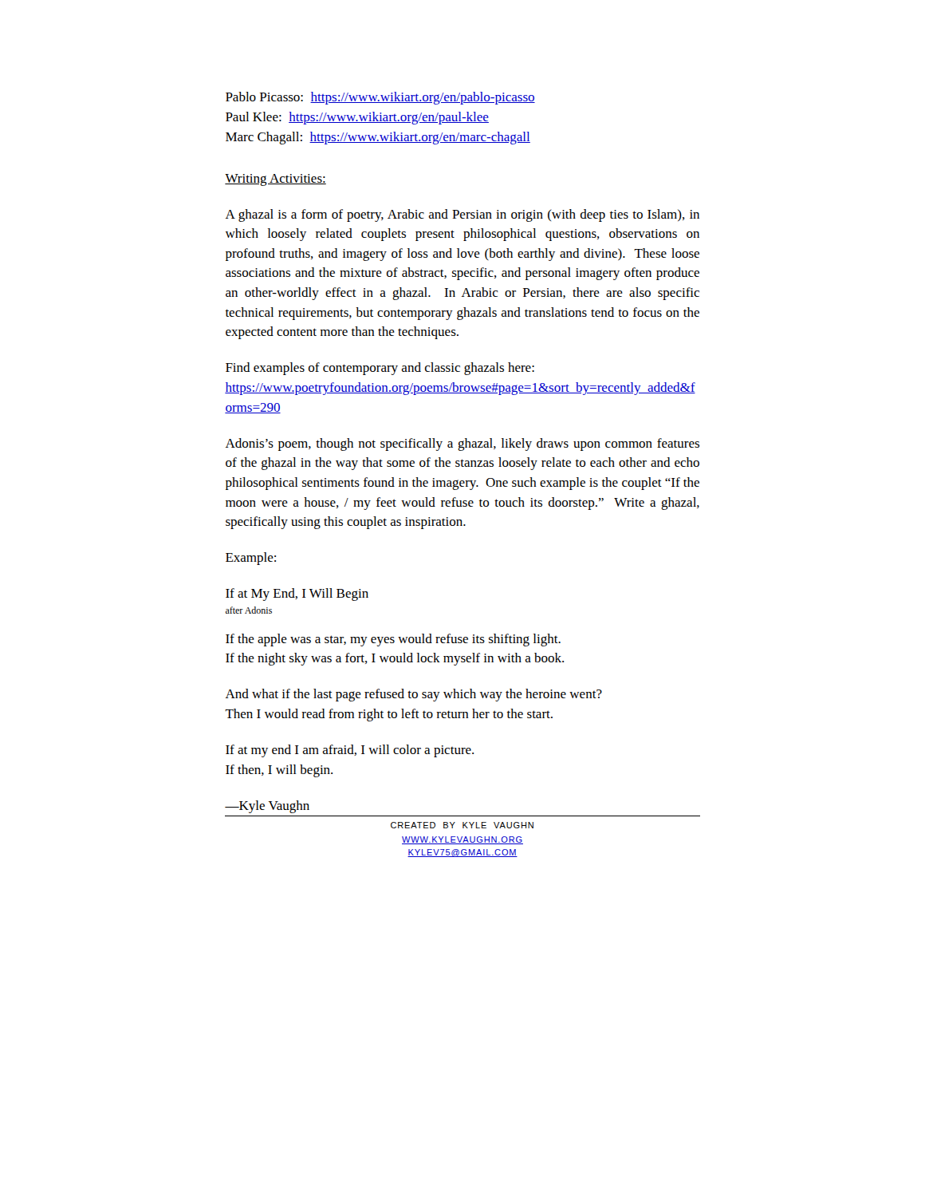Pablo Picasso: https://www.wikiart.org/en/pablo-picasso
Paul Klee: https://www.wikiart.org/en/paul-klee
Marc Chagall: https://www.wikiart.org/en/marc-chagall
Writing Activities:
A ghazal is a form of poetry, Arabic and Persian in origin (with deep ties to Islam), in which loosely related couplets present philosophical questions, observations on profound truths, and imagery of loss and love (both earthly and divine). These loose associations and the mixture of abstract, specific, and personal imagery often produce an other-worldly effect in a ghazal. In Arabic or Persian, there are also specific technical requirements, but contemporary ghazals and translations tend to focus on the expected content more than the techniques.
Find examples of contemporary and classic ghazals here:
https://www.poetryfoundation.org/poems/browse#page=1&sort_by=recently_added&forms=290
Adonis’s poem, though not specifically a ghazal, likely draws upon common features of the ghazal in the way that some of the stanzas loosely relate to each other and echo philosophical sentiments found in the imagery. One such example is the couplet “If the moon were a house, / my feet would refuse to touch its doorstep.” Write a ghazal, specifically using this couplet as inspiration.
Example:
If at My End, I Will Begin
after Adonis
If the apple was a star, my eyes would refuse its shifting light.
If the night sky was a fort, I would lock myself in with a book.
And what if the last page refused to say which way the heroine went?
Then I would read from right to left to return her to the start.
If at my end I am afraid, I will color a picture.
If then, I will begin.
—Kyle Vaughn
CREATED BY KYLE VAUGHN
WWW.KYLEVAUGHN.ORG
KYLEV75@GMAIL.COM